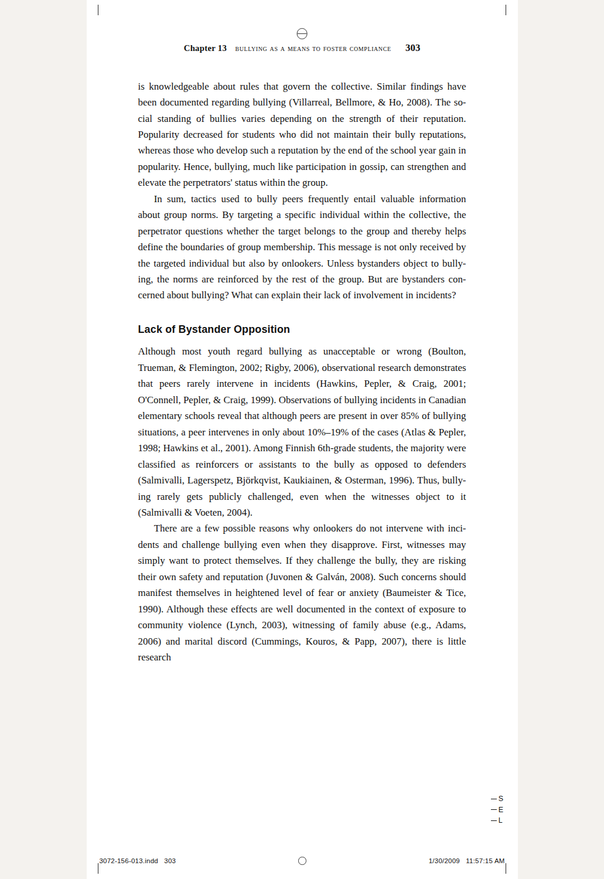Chapter 13 Bullying as a Means to Foster Compliance 303
is knowledgeable about rules that govern the collective. Similar findings have been documented regarding bullying (Villarreal, Bellmore, & Ho, 2008). The social standing of bullies varies depending on the strength of their reputation. Popularity decreased for students who did not maintain their bully reputations, whereas those who develop such a reputation by the end of the school year gain in popularity. Hence, bullying, much like participation in gossip, can strengthen and elevate the perpetrators' status within the group.
In sum, tactics used to bully peers frequently entail valuable information about group norms. By targeting a specific individual within the collective, the perpetrator questions whether the target belongs to the group and thereby helps define the boundaries of group membership. This message is not only received by the targeted individual but also by onlookers. Unless bystanders object to bullying, the norms are reinforced by the rest of the group. But are bystanders concerned about bullying? What can explain their lack of involvement in incidents?
Lack of Bystander Opposition
Although most youth regard bullying as unacceptable or wrong (Boulton, Trueman, & Flemington, 2002; Rigby, 2006), observational research demonstrates that peers rarely intervene in incidents (Hawkins, Pepler, & Craig, 2001; O'Connell, Pepler, & Craig, 1999). Observations of bullying incidents in Canadian elementary schools reveal that although peers are present in over 85% of bullying situations, a peer intervenes in only about 10%–19% of the cases (Atlas & Pepler, 1998; Hawkins et al., 2001). Among Finnish 6th-grade students, the majority were classified as reinforcers or assistants to the bully as opposed to defenders (Salmivalli, Lagerspetz, Björkqvist, Kaukiainen, & Osterman, 1996). Thus, bullying rarely gets publicly challenged, even when the witnesses object to it (Salmivalli & Voeten, 2004).
There are a few possible reasons why onlookers do not intervene with incidents and challenge bullying even when they disapprove. First, witnesses may simply want to protect themselves. If they challenge the bully, they are risking their own safety and reputation (Juvonen & Galván, 2008). Such concerns should manifest themselves in heightened level of fear or anxiety (Baumeister & Tice, 1990). Although these effects are well documented in the context of exposure to community violence (Lynch, 2003), witnessing of family abuse (e.g., Adams, 2006) and marital discord (Cummings, Kouros, & Papp, 2007), there is little research
S E L
3072-156-013.indd 303
1/30/2009 11:57:15 AM